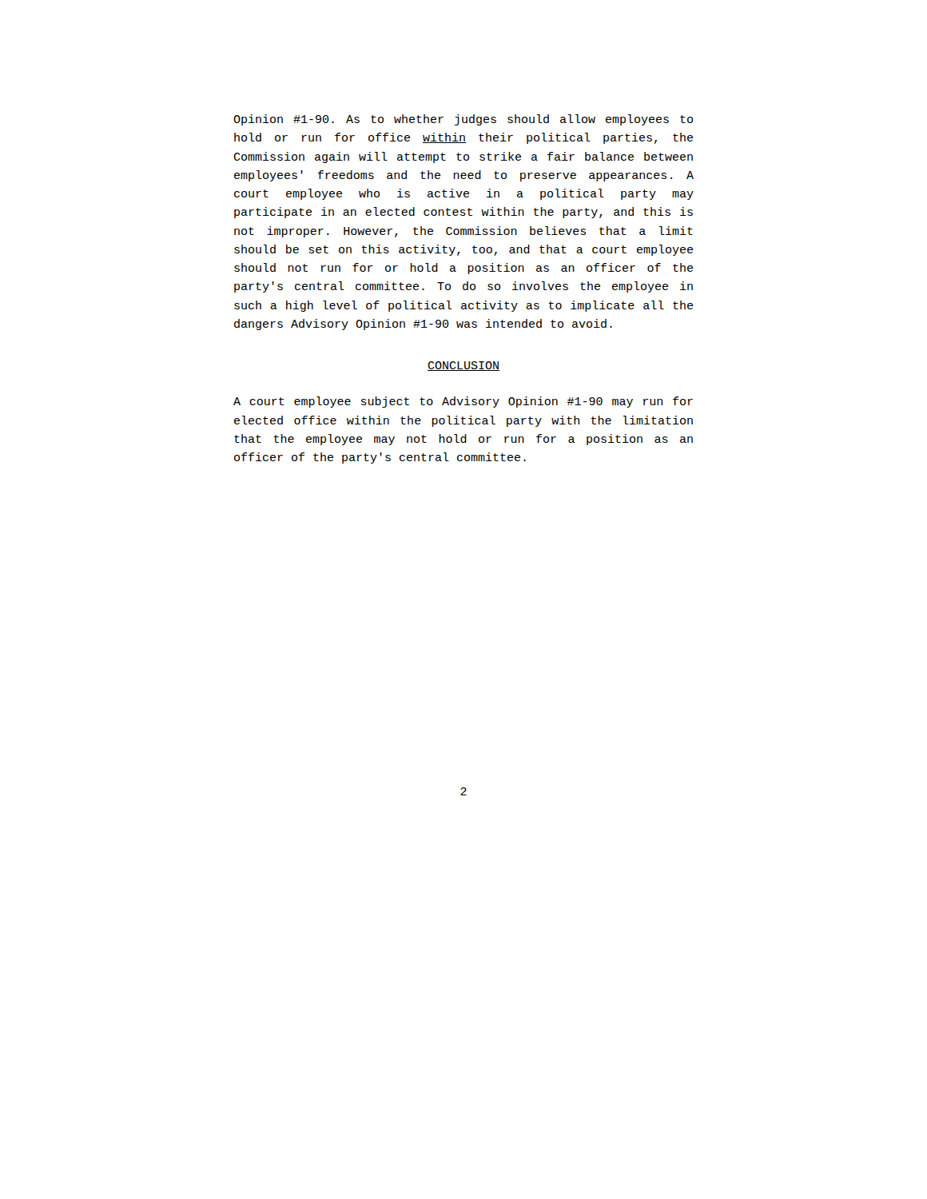Opinion #1-90. As to whether judges should allow employees to hold or run for office within their political parties, the Commission again will attempt to strike a fair balance between employees' freedoms and the need to preserve appearances. A court employee who is active in a political party may participate in an elected contest within the party, and this is not improper. However, the Commission believes that a limit should be set on this activity, too, and that a court employee should not run for or hold a position as an officer of the party's central committee. To do so involves the employee in such a high level of political activity as to implicate all the dangers Advisory Opinion #1-90 was intended to avoid.
CONCLUSION
A court employee subject to Advisory Opinion #1-90 may run for elected office within the political party with the limitation that the employee may not hold or run for a position as an officer of the party's central committee.
2